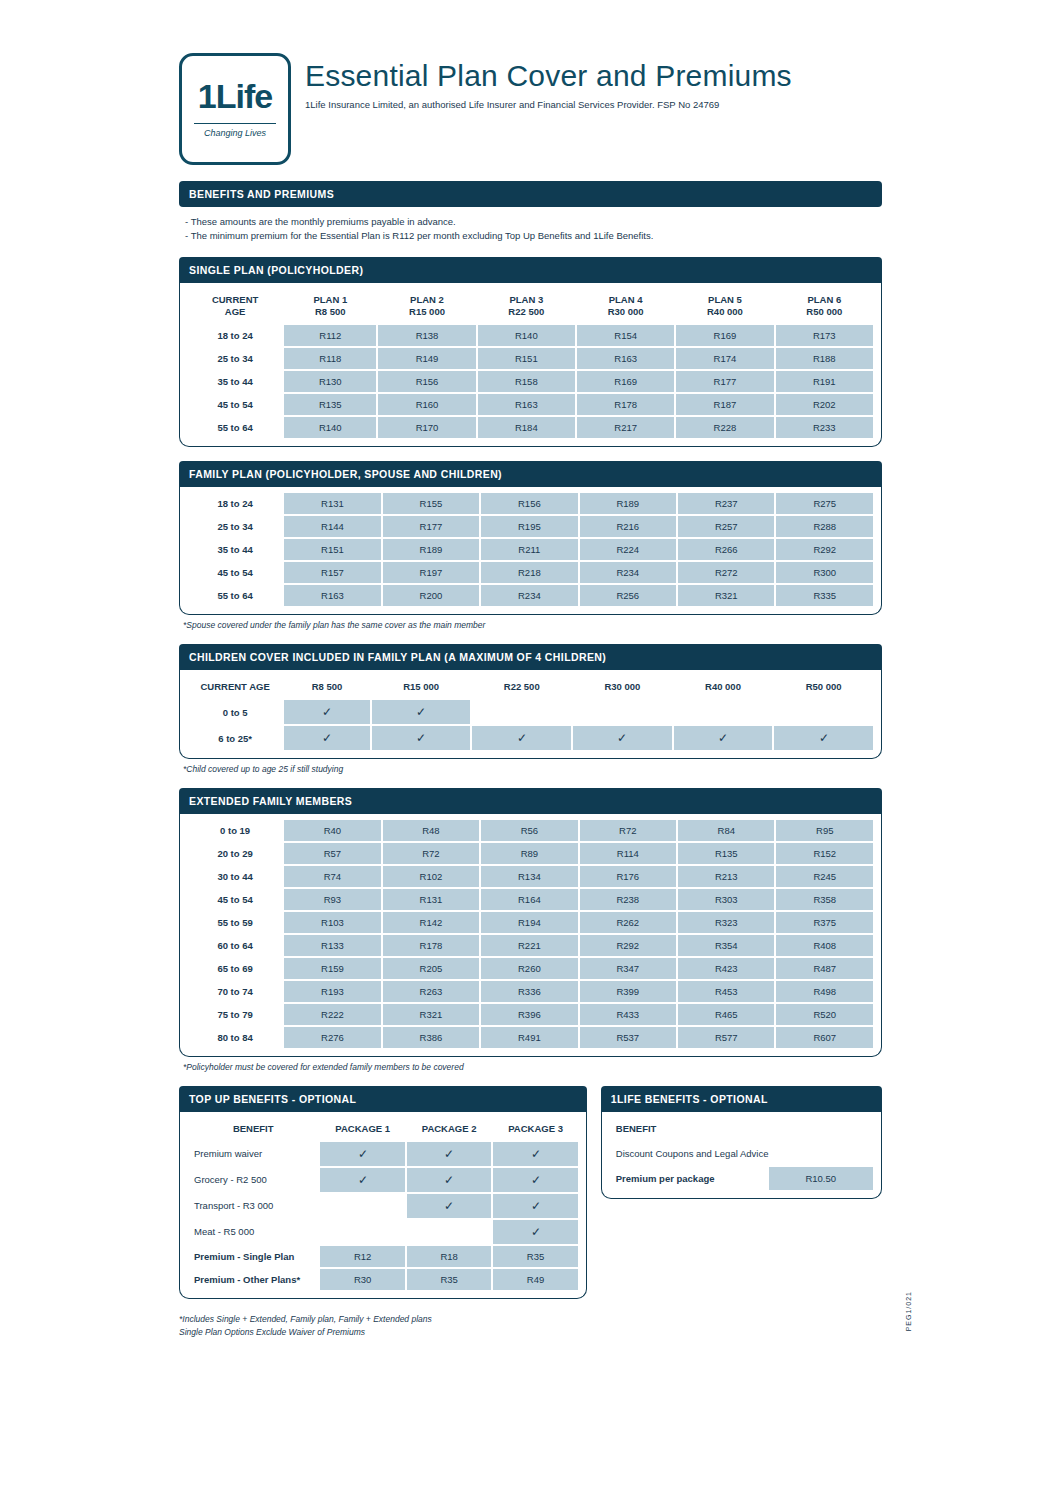1 Life
Changing Lives
Essential Plan Cover and Premiums
1Life Insurance Limited, an authorised Life Insurer and Financial Services Provider. FSP No 24769
BENEFITS AND PREMIUMS
- These amounts are the monthly premiums payable in advance.
- The minimum premium for the Essential Plan is R112 per month excluding Top Up Benefits and 1Life Benefits.
SINGLE PLAN (POLICYHOLDER)
| CURRENT AGE | PLAN 1 R8 500 | PLAN 2 R15 000 | PLAN 3 R22 500 | PLAN 4 R30 000 | PLAN 5 R40 000 | PLAN 6 R50 000 |
| --- | --- | --- | --- | --- | --- | --- |
| 18 to 24 | R112 | R138 | R140 | R154 | R169 | R173 |
| 25 to 34 | R118 | R149 | R151 | R163 | R174 | R188 |
| 35 to 44 | R130 | R156 | R158 | R169 | R177 | R191 |
| 45 to 54 | R135 | R160 | R163 | R178 | R187 | R202 |
| 55 to 64 | R140 | R170 | R184 | R217 | R228 | R233 |
FAMILY PLAN (POLICYHOLDER, SPOUSE AND CHILDREN)
| 18 to 24 | R131 | R155 | R156 | R189 | R237 | R275 |
| 25 to 34 | R144 | R177 | R195 | R216 | R257 | R288 |
| 35 to 44 | R151 | R189 | R211 | R224 | R266 | R292 |
| 45 to 54 | R157 | R197 | R218 | R234 | R272 | R300 |
| 55 to 64 | R163 | R200 | R234 | R256 | R321 | R335 |
*Spouse covered under the family plan has the same cover as the main member
CHILDREN COVER INCLUDED IN FAMILY PLAN (A MAXIMUM OF 4 CHILDREN)
| CURRENT AGE | R8 500 | R15 000 | R22 500 | R30 000 | R40 000 | R50 000 |
| --- | --- | --- | --- | --- | --- | --- |
| 0 to 5 | ✓ | ✓ | | | | |
| 6 to 25* | ✓ | ✓ | ✓ | ✓ | ✓ | ✓ |
*Child covered up to age 25 if still studying
EXTENDED FAMILY MEMBERS
| 0 to 19 | R40 | R48 | R56 | R72 | R84 | R95 |
| 20 to 29 | R57 | R72 | R89 | R114 | R135 | R152 |
| 30 to 44 | R74 | R102 | R134 | R176 | R213 | R245 |
| 45 to 54 | R93 | R131 | R164 | R238 | R303 | R358 |
| 55 to 59 | R103 | R142 | R194 | R262 | R323 | R375 |
| 60 to 64 | R133 | R178 | R221 | R292 | R354 | R408 |
| 65 to 69 | R159 | R205 | R260 | R347 | R423 | R487 |
| 70 to 74 | R193 | R263 | R336 | R399 | R453 | R498 |
| 75 to 79 | R222 | R321 | R396 | R433 | R465 | R520 |
| 80 to 84 | R276 | R386 | R491 | R537 | R577 | R607 |
*Policyholder must be covered for extended family members to be covered
TOP UP BENEFITS - OPTIONAL
| BENEFIT | PACKAGE 1 | PACKAGE 2 | PACKAGE 3 |
| --- | --- | --- | --- |
| Premium waiver | ✓ | ✓ | ✓ |
| Grocery - R2 500 | ✓ | ✓ | ✓ |
| Transport - R3 000 | | ✓ | ✓ |
| Meat - R5 000 | | | ✓ |
| Premium - Single Plan | R12 | R18 | R35 |
| Premium - Other Plans* | R30 | R35 | R49 |
1LIFE BENEFITS - OPTIONAL
| BENEFIT |
| --- |
| Discount Coupons and Legal Advice |
| Premium per package | R10.50 |
*Includes Single + Extended, Family plan, Family + Extended plans
Single Plan Options Exclude Waiver of Premiums
PEG1/021